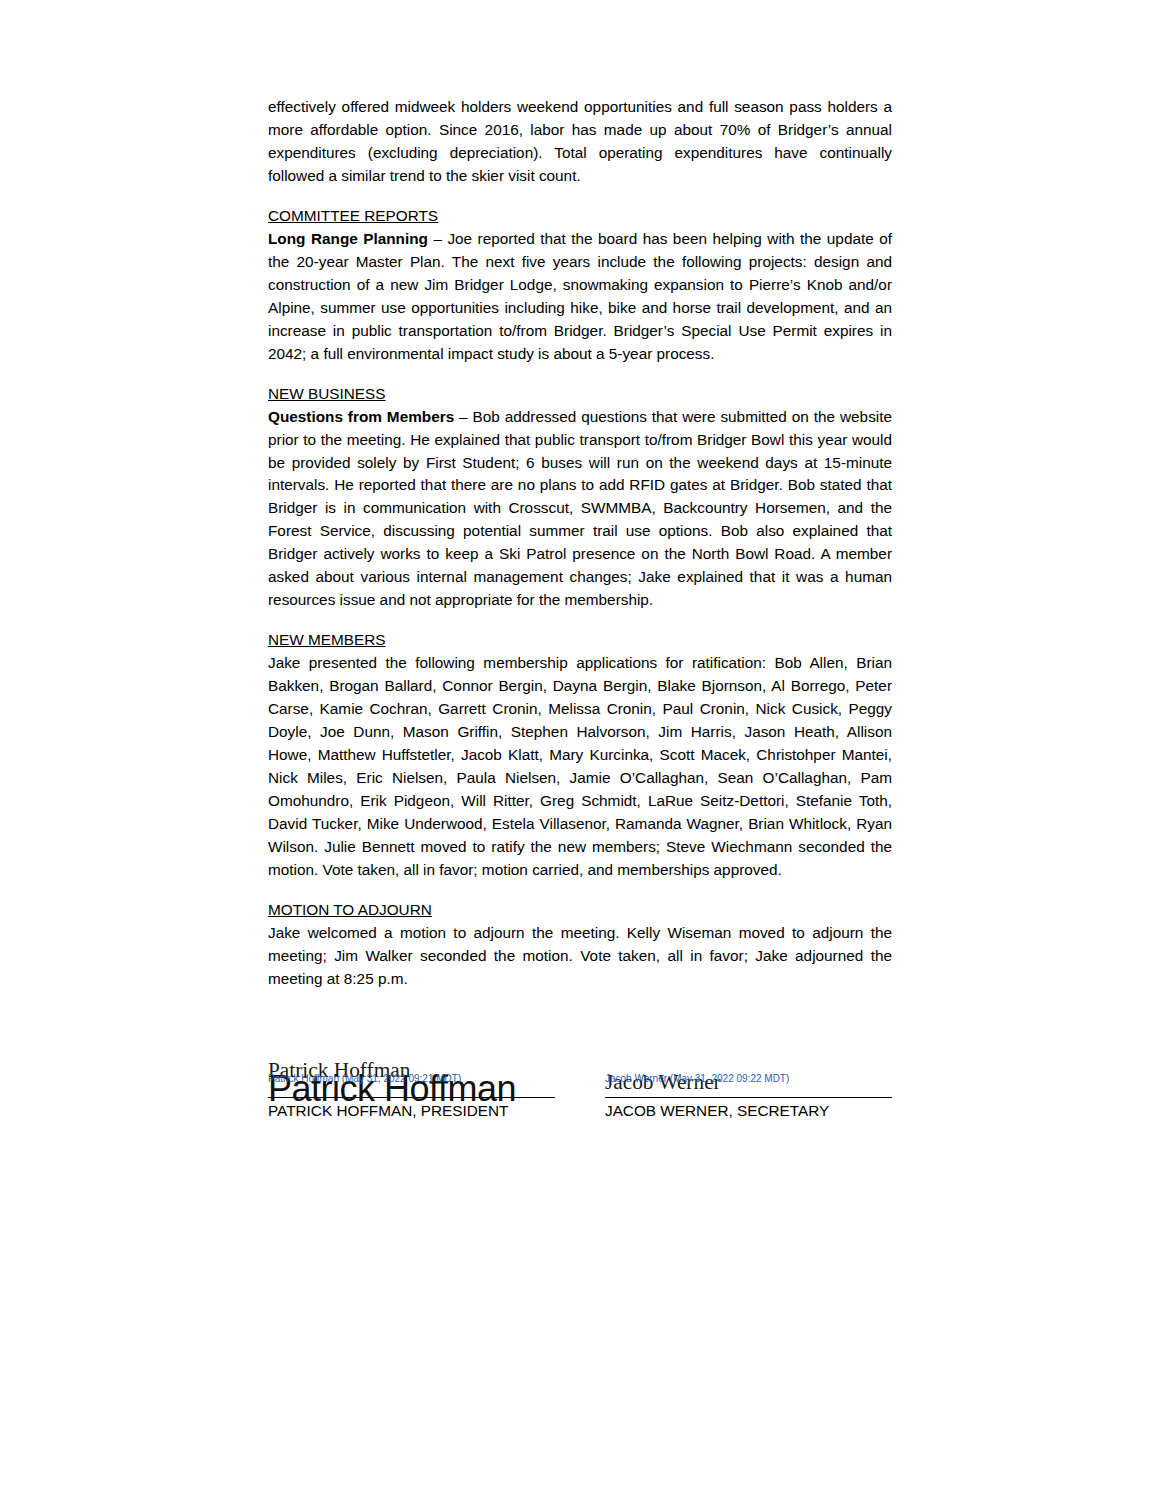effectively offered midweek holders weekend opportunities and full season pass holders a more affordable option. Since 2016, labor has made up about 70% of Bridger’s annual expenditures (excluding depreciation). Total operating expenditures have continually followed a similar trend to the skier visit count.
COMMITTEE REPORTS
Long Range Planning – Joe reported that the board has been helping with the update of the 20-year Master Plan. The next five years include the following projects: design and construction of a new Jim Bridger Lodge, snowmaking expansion to Pierre’s Knob and/or Alpine, summer use opportunities including hike, bike and horse trail development, and an increase in public transportation to/from Bridger. Bridger’s Special Use Permit expires in 2042; a full environmental impact study is about a 5-year process.
NEW BUSINESS
Questions from Members – Bob addressed questions that were submitted on the website prior to the meeting. He explained that public transport to/from Bridger Bowl this year would be provided solely by First Student; 6 buses will run on the weekend days at 15-minute intervals. He reported that there are no plans to add RFID gates at Bridger. Bob stated that Bridger is in communication with Crosscut, SWMMBA, Backcountry Horsemen, and the Forest Service, discussing potential summer trail use options. Bob also explained that Bridger actively works to keep a Ski Patrol presence on the North Bowl Road. A member asked about various internal management changes; Jake explained that it was a human resources issue and not appropriate for the membership.
NEW MEMBERS
Jake presented the following membership applications for ratification: Bob Allen, Brian Bakken, Brogan Ballard, Connor Bergin, Dayna Bergin, Blake Bjornson, Al Borrego, Peter Carse, Kamie Cochran, Garrett Cronin, Melissa Cronin, Paul Cronin, Nick Cusick, Peggy Doyle, Joe Dunn, Mason Griffin, Stephen Halvorson, Jim Harris, Jason Heath, Allison Howe, Matthew Huffstetler, Jacob Klatt, Mary Kurcinka, Scott Macek, Christohper Mantei, Nick Miles, Eric Nielsen, Paula Nielsen, Jamie O’Callaghan, Sean O’Callaghan, Pam Omohundro, Erik Pidgeon, Will Ritter, Greg Schmidt, LaRue Seitz-Dettori, Stefanie Toth, David Tucker, Mike Underwood, Estela Villasenor, Ramanda Wagner, Brian Whitlock, Ryan Wilson. Julie Bennett moved to ratify the new members; Steve Wiechmann seconded the motion. Vote taken, all in favor; motion carried, and memberships approved.
MOTION TO ADJOURN
Jake welcomed a motion to adjourn the meeting. Kelly Wiseman moved to adjourn the meeting; Jim Walker seconded the motion. Vote taken, all in favor; Jake adjourned the meeting at 8:25 p.m.
Patrick Hoffman Patrick Hoffman Patrick Hoffman (May 31, 2022 09:21 MDT)
PATRICK HOFFMAN, PRESIDENT
Jacob Werner Jacob Werner (May 31, 2022 09:22 MDT)
JACOB WERNER, SECRETARY